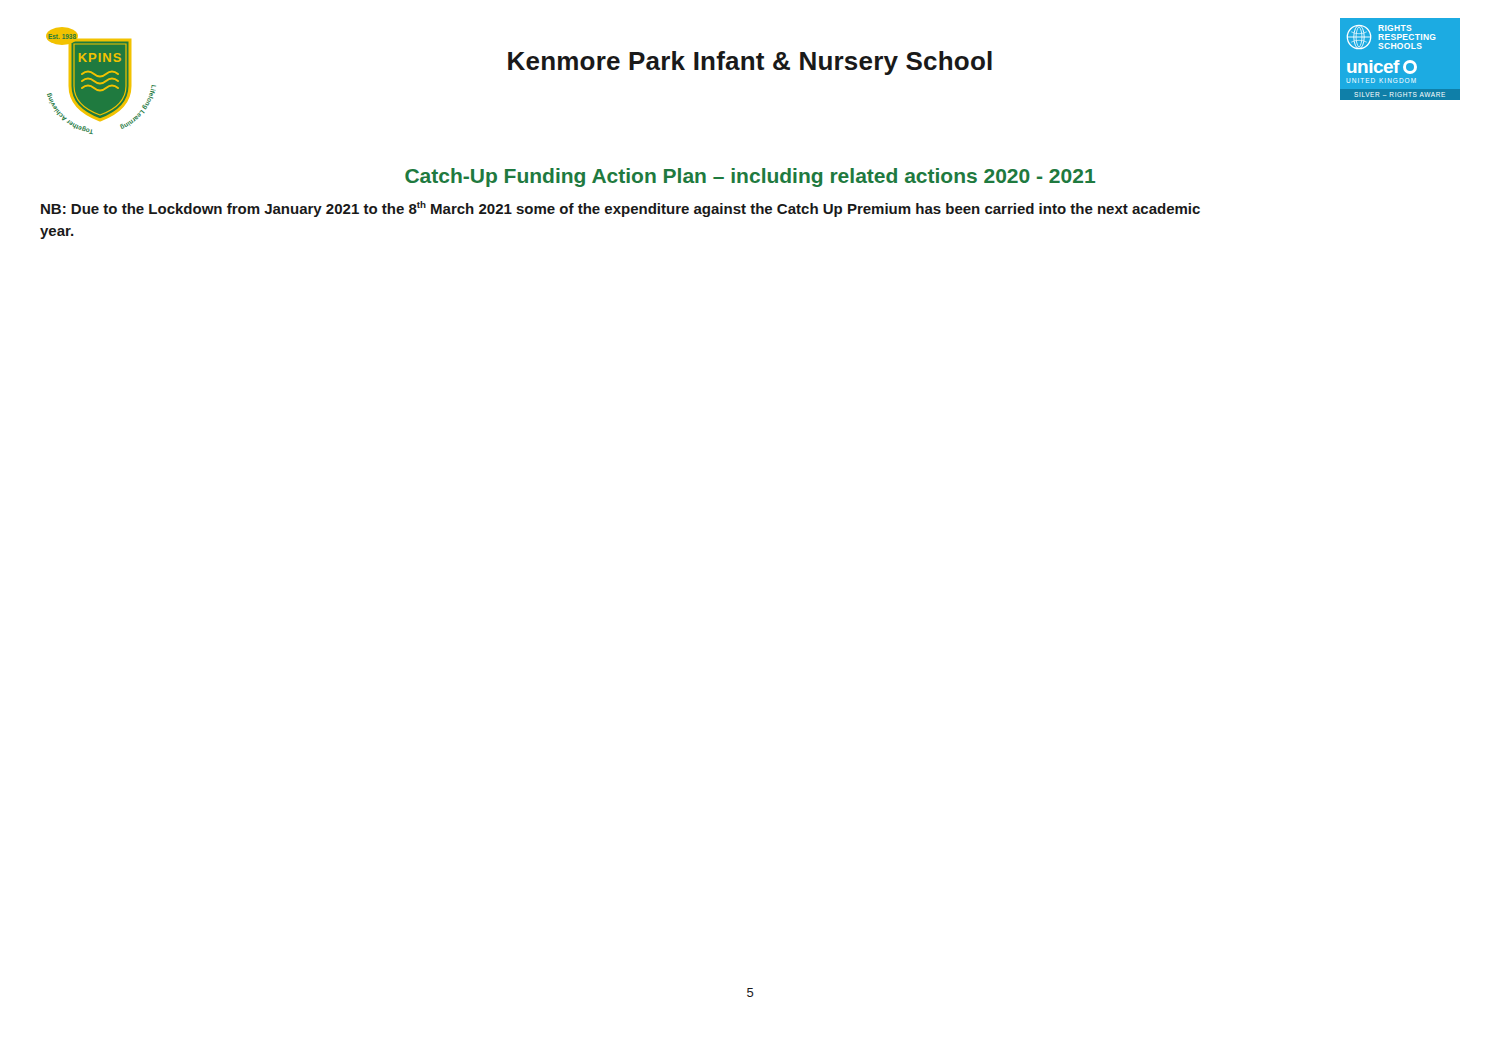KPINS Est. 1938 Together Achieving Lifelong Learning
Kenmore Park Infant & Nursery School
Rights
Respecting
Schools
unicef
United Kingdom
Silver – Rights Aware
Catch-Up Funding Action Plan – including related actions 2020 - 2021
NB: Due to the Lockdown from January 2021 to the 8th March 2021 some of the expenditure against the Catch Up Premium has been carried into the next academic year.
5